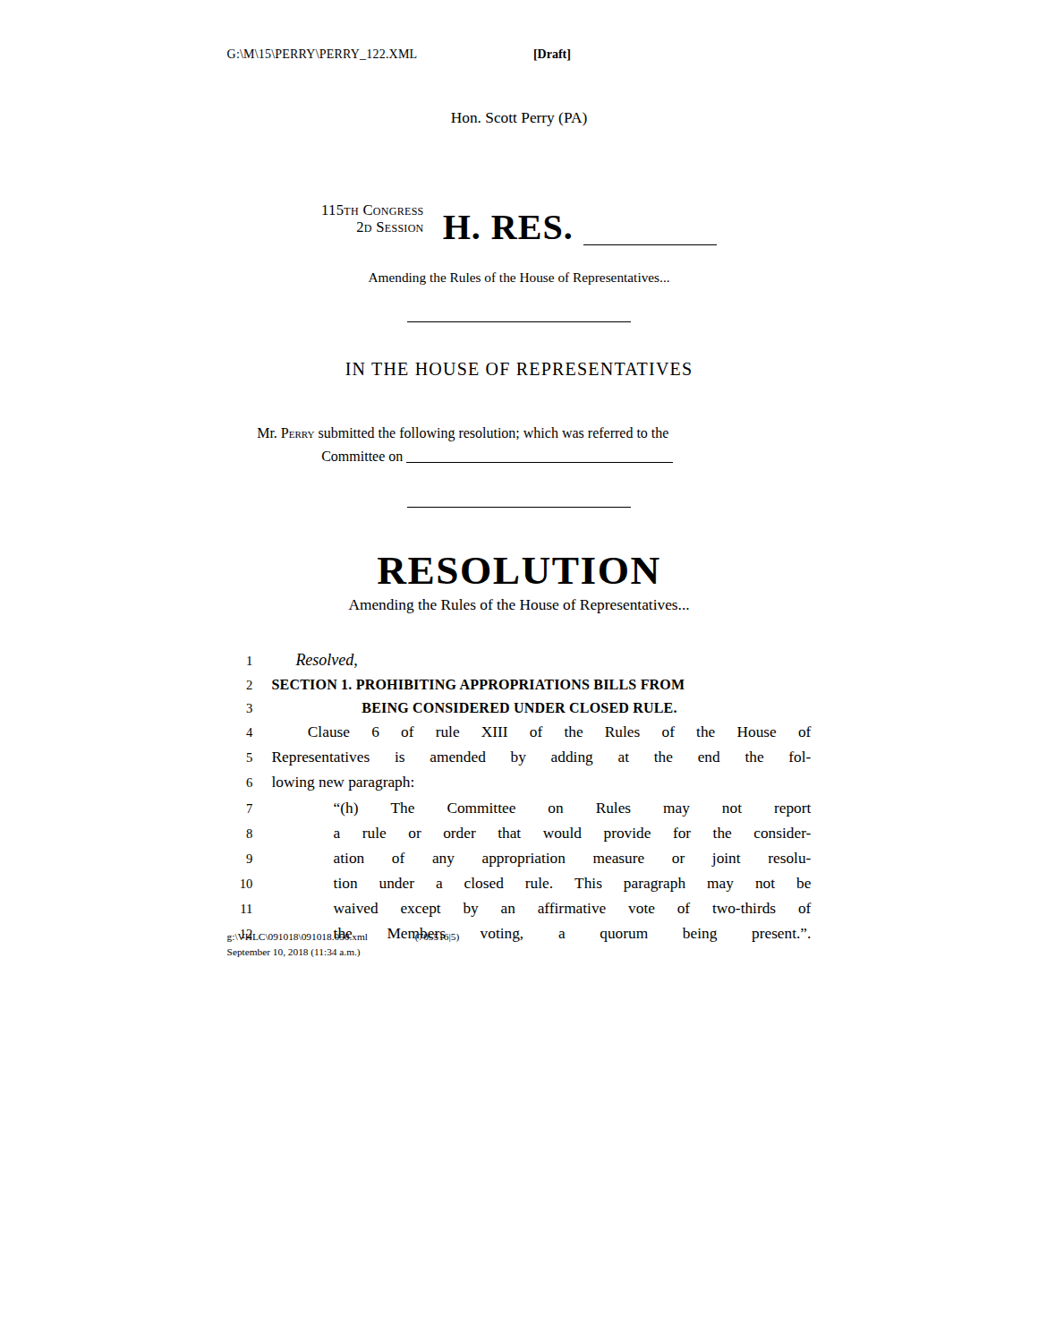G:\M\15\PERRY\PERRY_122.XML [Draft]
Hon. Scott Perry (PA)
115th Congress
2d Session
H. RES.
Amending the Rules of the House of Representatives...
IN THE HOUSE OF REPRESENTATIVES
Mr. Perry submitted the following resolution; which was referred to the Committee on
RESOLUTION
Amending the Rules of the House of Representatives...
1
Resolved,
2
SECTION 1. PROHIBITING APPROPRIATIONS BILLS FROM
3
BEING CONSIDERED UNDER CLOSED RULE.
4
Clause 6 of rule XIII of the Rules of the House of
5
Representatives is amended by adding at the end the fol-
6
lowing new paragraph:
7
“(h) The Committee on Rules may not report
8
arule or order that would provide for the consider-
9
ation of any appropriation measure or joint resolu-
10
tion under aclosed rule. This paragraph may not be
11
waived except by an affirmative vote of two-thirds of
12
the Members voting, aquorum being present.”.
g:\VHLC\091018\091018.050.xml (705516|5)
September 10, 2018 (11:34 a.m.)